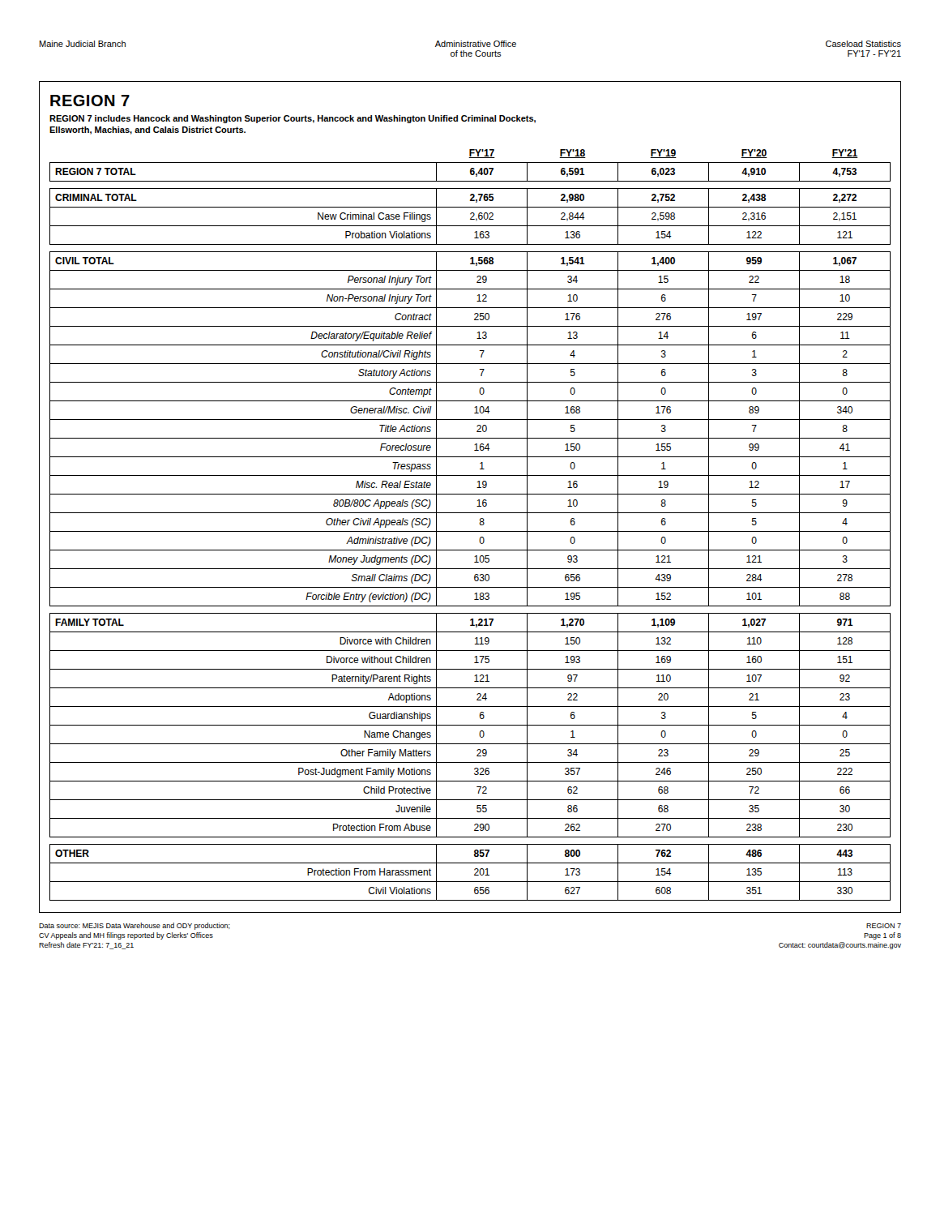Maine Judicial Branch
Administrative Office
of the Courts
Caseload Statistics
FY'17 - FY'21
REGION 7
REGION 7 includes Hancock and Washington Superior Courts, Hancock and Washington Unified Criminal Dockets,
Ellsworth, Machias, and Calais District Courts.
| | FY'17 | FY'18 | FY'19 | FY'20 | FY'21 |
| --- | --- | --- | --- | --- | --- |
| REGION 7 TOTAL | 6,407 | 6,591 | 6,023 | 4,910 | 4,753 |
| CRIMINAL TOTAL | 2,765 | 2,980 | 2,752 | 2,438 | 2,272 |
| New Criminal Case Filings | 2,602 | 2,844 | 2,598 | 2,316 | 2,151 |
| Probation Violations | 163 | 136 | 154 | 122 | 121 |
| CIVIL TOTAL | 1,568 | 1,541 | 1,400 | 959 | 1,067 |
| Personal Injury Tort | 29 | 34 | 15 | 22 | 18 |
| Non-Personal Injury Tort | 12 | 10 | 6 | 7 | 10 |
| Contract | 250 | 176 | 276 | 197 | 229 |
| Declaratory/Equitable Relief | 13 | 13 | 14 | 6 | 11 |
| Constitutional/Civil Rights | 7 | 4 | 3 | 1 | 2 |
| Statutory Actions | 7 | 5 | 6 | 3 | 8 |
| Contempt | 0 | 0 | 0 | 0 | 0 |
| General/Misc. Civil | 104 | 168 | 176 | 89 | 340 |
| Title Actions | 20 | 5 | 3 | 7 | 8 |
| Foreclosure | 164 | 150 | 155 | 99 | 41 |
| Trespass | 1 | 0 | 1 | 0 | 1 |
| Misc. Real Estate | 19 | 16 | 19 | 12 | 17 |
| 80B/80C Appeals (SC) | 16 | 10 | 8 | 5 | 9 |
| Other Civil Appeals (SC) | 8 | 6 | 6 | 5 | 4 |
| Administrative (DC) | 0 | 0 | 0 | 0 | 0 |
| Money Judgments (DC) | 105 | 93 | 121 | 121 | 3 |
| Small Claims (DC) | 630 | 656 | 439 | 284 | 278 |
| Forcible Entry (eviction) (DC) | 183 | 195 | 152 | 101 | 88 |
| FAMILY TOTAL | 1,217 | 1,270 | 1,109 | 1,027 | 971 |
| Divorce with Children | 119 | 150 | 132 | 110 | 128 |
| Divorce without Children | 175 | 193 | 169 | 160 | 151 |
| Paternity/Parent Rights | 121 | 97 | 110 | 107 | 92 |
| Adoptions | 24 | 22 | 20 | 21 | 23 |
| Guardianships | 6 | 6 | 3 | 5 | 4 |
| Name Changes | 0 | 1 | 0 | 0 | 0 |
| Other Family Matters | 29 | 34 | 23 | 29 | 25 |
| Post-Judgment Family Motions | 326 | 357 | 246 | 250 | 222 |
| Child Protective | 72 | 62 | 68 | 72 | 66 |
| Juvenile | 55 | 86 | 68 | 35 | 30 |
| Protection From Abuse | 290 | 262 | 270 | 238 | 230 |
| OTHER | 857 | 800 | 762 | 486 | 443 |
| Protection From Harassment | 201 | 173 | 154 | 135 | 113 |
| Civil Violations | 656 | 627 | 608 | 351 | 330 |
Data source: MEJIS Data Warehouse and ODY production;
CV Appeals and MH filings reported by Clerks' Offices
Refresh date FY'21: 7_16_21
REGION 7
Page 1 of 8
Contact: courtdata@courts.maine.gov